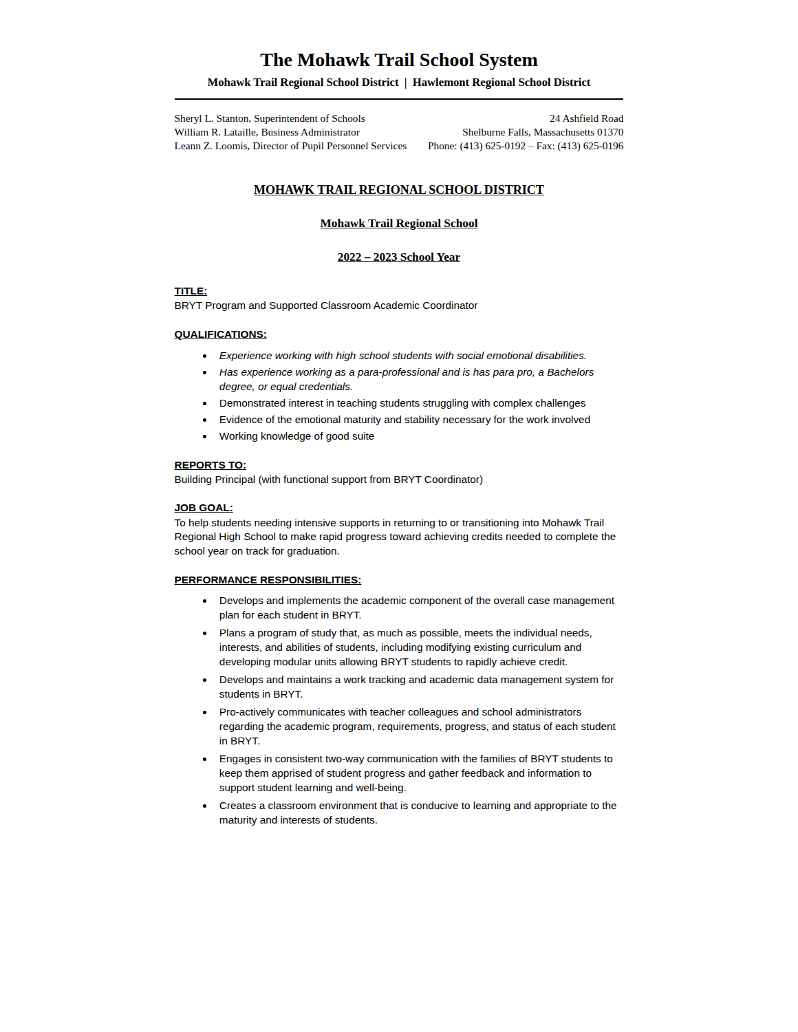The Mohawk Trail School System
Mohawk Trail Regional School District | Hawlemont Regional School District
| Sheryl L. Stanton, Superintendent of Schools | 24 Ashfield Road |
| William R. Lataille, Business Administrator | Shelburne Falls, Massachusetts 01370 |
| Leann Z. Loomis, Director of Pupil Personnel Services | Phone: (413) 625-0192 – Fax: (413) 625-0196 |
MOHAWK TRAIL REGIONAL SCHOOL DISTRICT
Mohawk Trail Regional School
2022 – 2023 School Year
TITLE:
BRYT Program and Supported Classroom Academic Coordinator
QUALIFICATIONS:
Experience working with high school students with social emotional disabilities.
Has experience working as a para-professional and is has para pro, a Bachelors degree, or equal credentials.
Demonstrated interest in teaching students struggling with complex challenges
Evidence of the emotional maturity and stability necessary for the work involved
Working knowledge of good suite
REPORTS TO:
Building Principal (with functional support from BRYT Coordinator)
JOB GOAL:
To help students needing intensive supports in returning to or transitioning into Mohawk Trail Regional High School to make rapid progress toward achieving credits needed to complete the school year on track for graduation.
PERFORMANCE RESPONSIBILITIES:
Develops and implements the academic component of the overall case management plan for each student in BRYT.
Plans a program of study that, as much as possible, meets the individual needs, interests, and abilities of students, including modifying existing curriculum and developing modular units allowing BRYT students to rapidly achieve credit.
Develops and maintains a work tracking and academic data management system for students in BRYT.
Pro-actively communicates with teacher colleagues and school administrators regarding the academic program, requirements, progress, and status of each student in BRYT.
Engages in consistent two-way communication with the families of BRYT students to keep them apprised of student progress and gather feedback and information to support student learning and well-being.
Creates a classroom environment that is conducive to learning and appropriate to the maturity and interests of students.